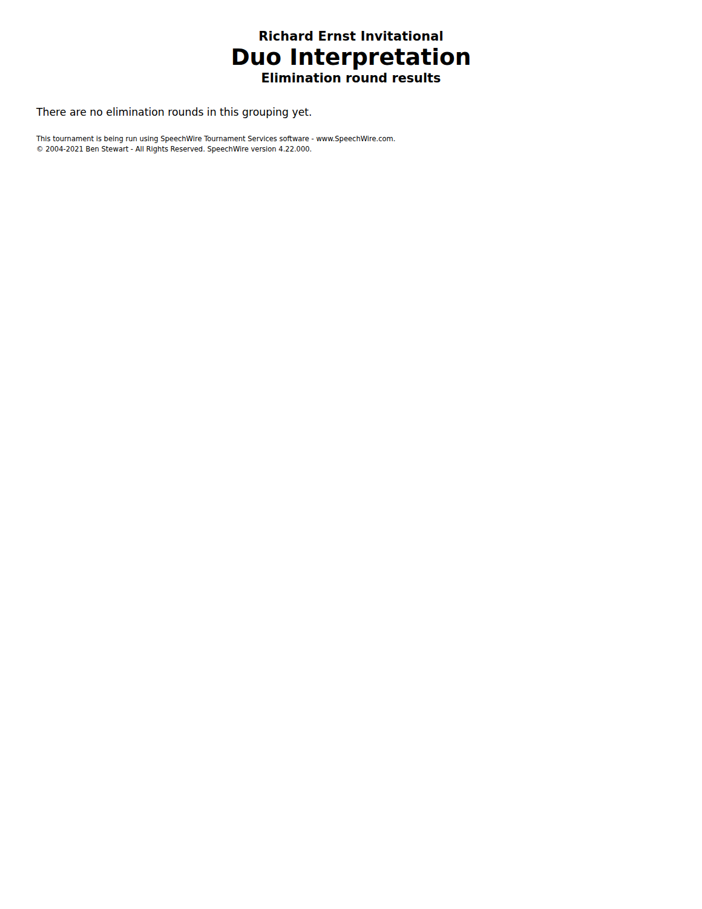Richard Ernst Invitational
Duo Interpretation
Elimination round results
There are no elimination rounds in this grouping yet.
This tournament is being run using SpeechWire Tournament Services software - www.SpeechWire.com.
© 2004-2021 Ben Stewart - All Rights Reserved. SpeechWire version 4.22.000.